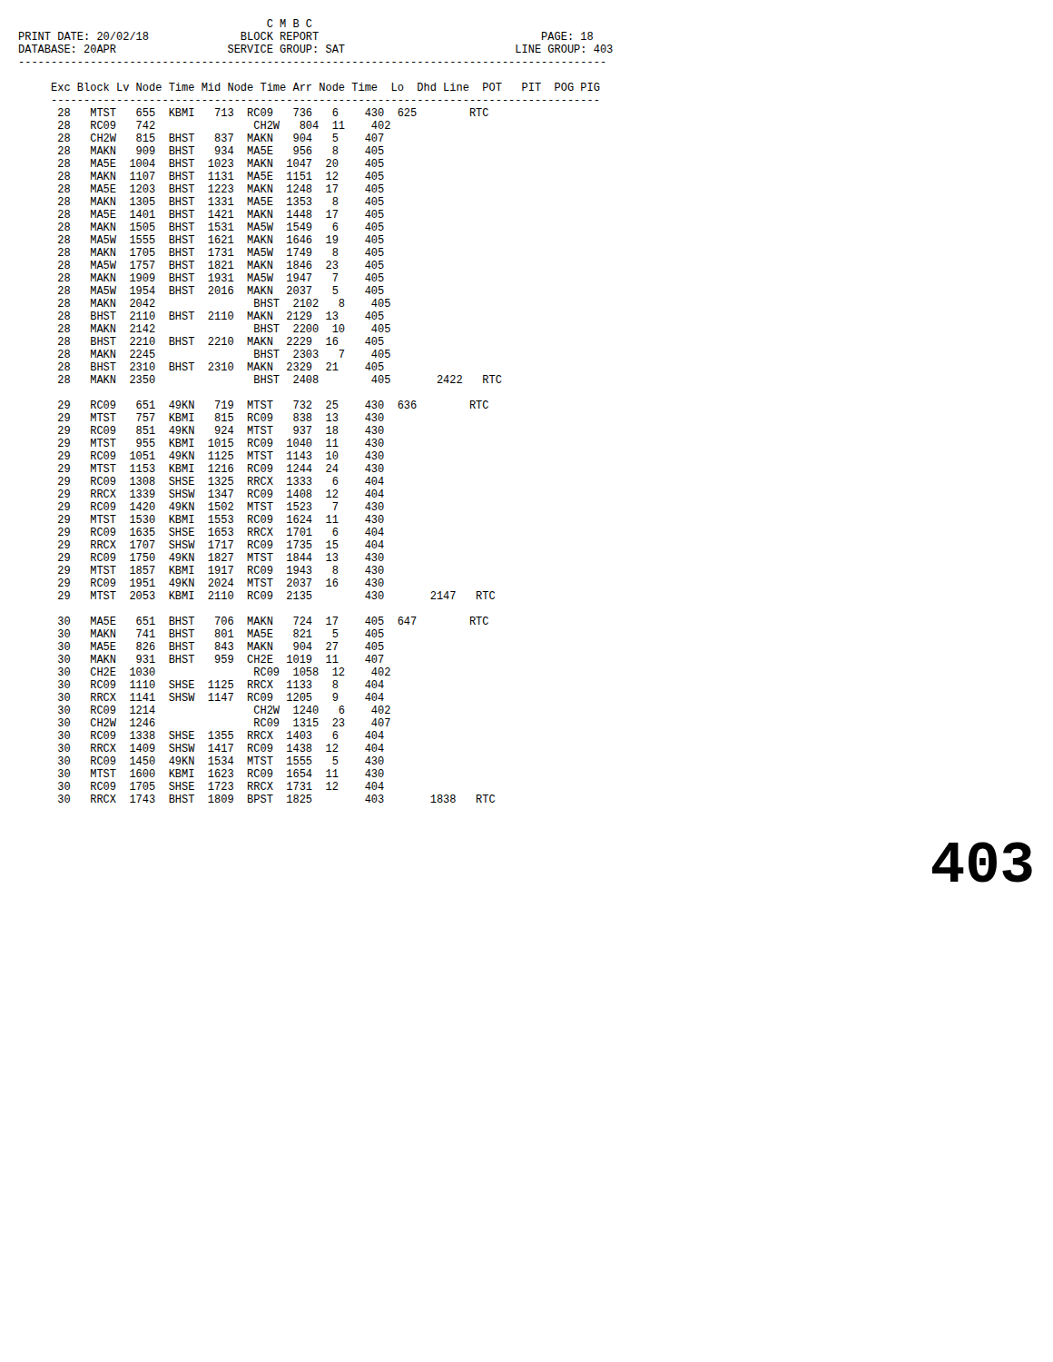C M B C
PRINT DATE: 20/02/18              BLOCK REPORT                                  PAGE: 18
DATABASE: 20APR                 SERVICE GROUP: SAT                          LINE GROUP: 403
------------------------------------------------------------------------------------------

     Exc Block Lv Node Time Mid Node Time Arr Node Time  Lo  Dhd Line  POT   PIT  POG PIG
     ------------------------------------------------------------------------------------
      28   MTST   655  KBMI   713  RC09   736   6    430  625        RTC
      28   RC09   742               CH2W   804  11    402
      28   CH2W   815  BHST   837  MAKN   904   5    407
      28   MAKN   909  BHST   934  MA5E   956   8    405
      28   MA5E  1004  BHST  1023  MAKN  1047  20    405
      28   MAKN  1107  BHST  1131  MA5E  1151  12    405
      28   MA5E  1203  BHST  1223  MAKN  1248  17    405
      28   MAKN  1305  BHST  1331  MA5E  1353   8    405
      28   MA5E  1401  BHST  1421  MAKN  1448  17    405
      28   MAKN  1505  BHST  1531  MA5W  1549   6    405
      28   MA5W  1555  BHST  1621  MAKN  1646  19    405
      28   MAKN  1705  BHST  1731  MA5W  1749   8    405
      28   MA5W  1757  BHST  1821  MAKN  1846  23    405
      28   MAKN  1909  BHST  1931  MA5W  1947   7    405
      28   MA5W  1954  BHST  2016  MAKN  2037   5    405
      28   MAKN  2042               BHST  2102   8    405
      28   BHST  2110  BHST  2110  MAKN  2129  13    405
      28   MAKN  2142               BHST  2200  10    405
      28   BHST  2210  BHST  2210  MAKN  2229  16    405
      28   MAKN  2245               BHST  2303   7    405
      28   BHST  2310  BHST  2310  MAKN  2329  21    405
      28   MAKN  2350               BHST  2408        405       2422   RTC

      29   RC09   651  49KN   719  MTST   732  25    430  636        RTC
      29   MTST   757  KBMI   815  RC09   838  13    430
      29   RC09   851  49KN   924  MTST   937  18    430
      29   MTST   955  KBMI  1015  RC09  1040  11    430
      29   RC09  1051  49KN  1125  MTST  1143  10    430
      29   MTST  1153  KBMI  1216  RC09  1244  24    430
      29   RC09  1308  SHSE  1325  RRCX  1333   6    404
      29   RRCX  1339  SHSW  1347  RC09  1408  12    404
      29   RC09  1420  49KN  1502  MTST  1523   7    430
      29   MTST  1530  KBMI  1553  RC09  1624  11    430
      29   RC09  1635  SHSE  1653  RRCX  1701   6    404
      29   RRCX  1707  SHSW  1717  RC09  1735  15    404
      29   RC09  1750  49KN  1827  MTST  1844  13    430
      29   MTST  1857  KBMI  1917  RC09  1943   8    430
      29   RC09  1951  49KN  2024  MTST  2037  16    430
      29   MTST  2053  KBMI  2110  RC09  2135        430       2147   RTC

      30   MA5E   651  BHST   706  MAKN   724  17    405  647        RTC
      30   MAKN   741  BHST   801  MA5E   821   5    405
      30   MA5E   826  BHST   843  MAKN   904  27    405
      30   MAKN   931  BHST   959  CH2E  1019  11    407
      30   CH2E  1030               RC09  1058  12    402
      30   RC09  1110  SHSE  1125  RRCX  1133   8    404
      30   RRCX  1141  SHSW  1147  RC09  1205   9    404
      30   RC09  1214               CH2W  1240   6    402
      30   CH2W  1246               RC09  1315  23    407
      30   RC09  1338  SHSE  1355  RRCX  1403   6    404
      30   RRCX  1409  SHSW  1417  RC09  1438  12    404
      30   RC09  1450  49KN  1534  MTST  1555   5    430
      30   MTST  1600  KBMI  1623  RC09  1654  11    430
      30   RC09  1705  SHSE  1723  RRCX  1731  12    404
      30   RRCX  1743  BHST  1809  BPST  1825        403       1838   RTC
403